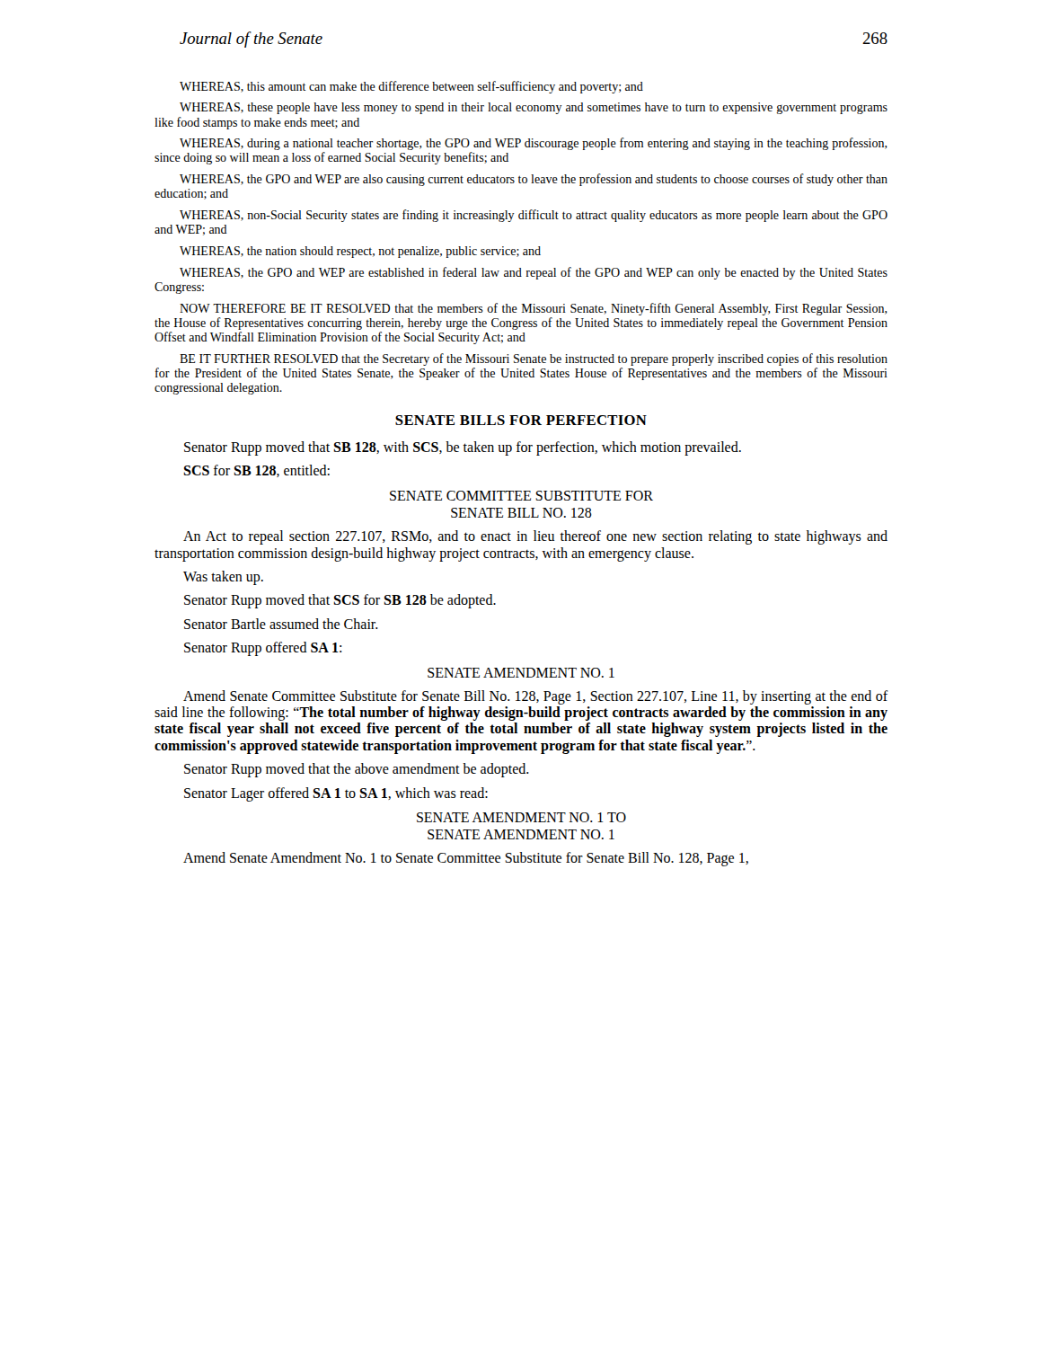Journal of the Senate 268
WHEREAS, this amount can make the difference between self-sufficiency and poverty; and
WHEREAS, these people have less money to spend in their local economy and sometimes have to turn to expensive government programs like food stamps to make ends meet; and
WHEREAS, during a national teacher shortage, the GPO and WEP discourage people from entering and staying in the teaching profession, since doing so will mean a loss of earned Social Security benefits; and
WHEREAS, the GPO and WEP are also causing current educators to leave the profession and students to choose courses of study other than education; and
WHEREAS, non-Social Security states are finding it increasingly difficult to attract quality educators as more people learn about the GPO and WEP; and
WHEREAS, the nation should respect, not penalize, public service; and
WHEREAS, the GPO and WEP are established in federal law and repeal of the GPO and WEP can only be enacted by the United States Congress:
NOW THEREFORE BE IT RESOLVED that the members of the Missouri Senate, Ninety-fifth General Assembly, First Regular Session, the House of Representatives concurring therein, hereby urge the Congress of the United States to immediately repeal the Government Pension Offset and Windfall Elimination Provision of the Social Security Act; and
BE IT FURTHER RESOLVED that the Secretary of the Missouri Senate be instructed to prepare properly inscribed copies of this resolution for the President of the United States Senate, the Speaker of the United States House of Representatives and the members of the Missouri congressional delegation.
SENATE BILLS FOR PERFECTION
Senator Rupp moved that SB 128, with SCS, be taken up for perfection, which motion prevailed.
SCS for SB 128, entitled:
SENATE COMMITTEE SUBSTITUTE FOR
SENATE BILL NO. 128
An Act to repeal section 227.107, RSMo, and to enact in lieu thereof one new section relating to state highways and transportation commission design-build highway project contracts, with an emergency clause.
Was taken up.
Senator Rupp moved that SCS for SB 128 be adopted.
Senator Bartle assumed the Chair.
Senator Rupp offered SA 1:
SENATE AMENDMENT NO. 1
Amend Senate Committee Substitute for Senate Bill No. 128, Page 1, Section 227.107, Line 11, by inserting at the end of said line the following: “The total number of highway design-build project contracts awarded by the commission in any state fiscal year shall not exceed five percent of the total number of all state highway system projects listed in the commission's approved statewide transportation improvement program for that state fiscal year.”.
Senator Rupp moved that the above amendment be adopted.
Senator Lager offered SA 1 to SA 1, which was read:
SENATE AMENDMENT NO. 1 TO
SENATE AMENDMENT NO. 1
Amend Senate Amendment No. 1 to Senate Committee Substitute for Senate Bill No. 128, Page 1,